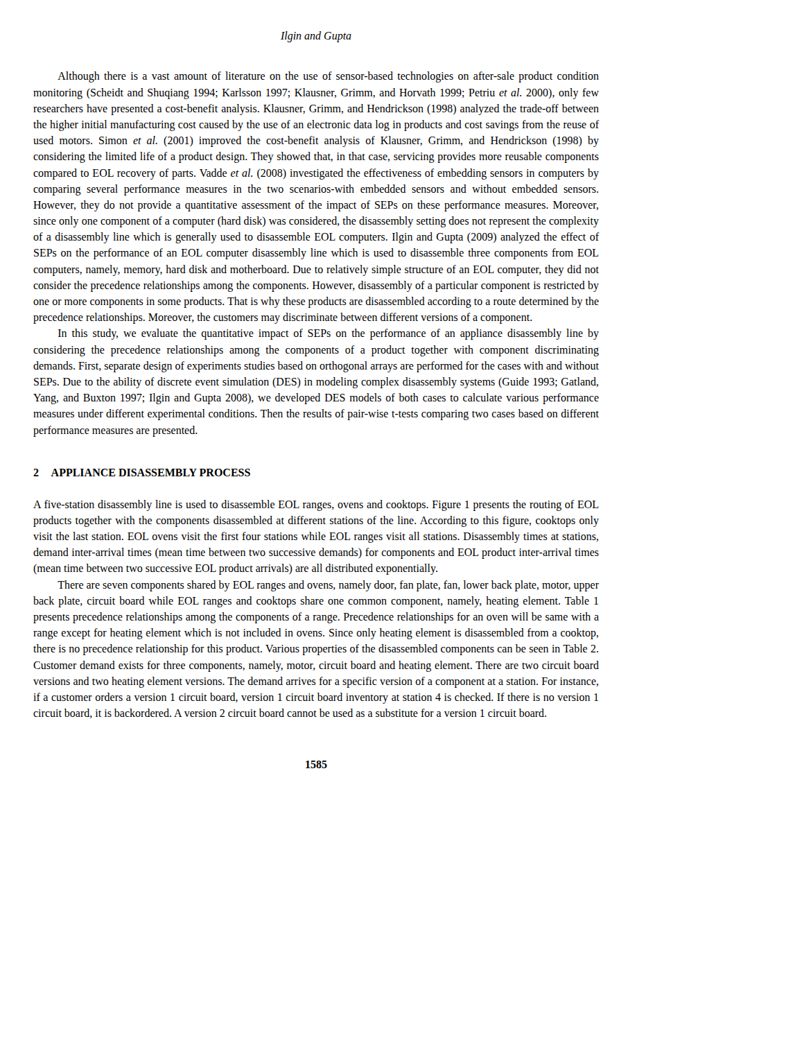Ilgin and Gupta
Although there is a vast amount of literature on the use of sensor-based technologies on after-sale product condition monitoring (Scheidt and Shuqiang 1994; Karlsson 1997; Klausner, Grimm, and Horvath 1999; Petriu et al. 2000), only few researchers have presented a cost-benefit analysis. Klausner, Grimm, and Hendrickson (1998) analyzed the trade-off between the higher initial manufacturing cost caused by the use of an electronic data log in products and cost savings from the reuse of used motors. Simon et al. (2001) improved the cost-benefit analysis of Klausner, Grimm, and Hendrickson (1998) by considering the limited life of a product design. They showed that, in that case, servicing provides more reusable components compared to EOL recovery of parts. Vadde et al. (2008) investigated the effectiveness of embedding sensors in computers by comparing several performance measures in the two scenarios-with embedded sensors and without embedded sensors. However, they do not provide a quantitative assessment of the impact of SEPs on these performance measures. Moreover, since only one component of a computer (hard disk) was considered, the disassembly setting does not represent the complexity of a disassembly line which is generally used to disassemble EOL computers. Ilgin and Gupta (2009) analyzed the effect of SEPs on the performance of an EOL computer disassembly line which is used to disassemble three components from EOL computers, namely, memory, hard disk and motherboard. Due to relatively simple structure of an EOL computer, they did not consider the precedence relationships among the components. However, disassembly of a particular component is restricted by one or more components in some products. That is why these products are disassembled according to a route determined by the precedence relationships. Moreover, the customers may discriminate between different versions of a component.
In this study, we evaluate the quantitative impact of SEPs on the performance of an appliance disassembly line by considering the precedence relationships among the components of a product together with component discriminating demands. First, separate design of experiments studies based on orthogonal arrays are performed for the cases with and without SEPs. Due to the ability of discrete event simulation (DES) in modeling complex disassembly systems (Guide 1993; Gatland, Yang, and Buxton 1997; Ilgin and Gupta 2008), we developed DES models of both cases to calculate various performance measures under different experimental conditions. Then the results of pair-wise t-tests comparing two cases based on different performance measures are presented.
2 APPLIANCE DISASSEMBLY PROCESS
A five-station disassembly line is used to disassemble EOL ranges, ovens and cooktops. Figure 1 presents the routing of EOL products together with the components disassembled at different stations of the line. According to this figure, cooktops only visit the last station. EOL ovens visit the first four stations while EOL ranges visit all stations. Disassembly times at stations, demand inter-arrival times (mean time between two successive demands) for components and EOL product inter-arrival times (mean time between two successive EOL product arrivals) are all distributed exponentially.
There are seven components shared by EOL ranges and ovens, namely door, fan plate, fan, lower back plate, motor, upper back plate, circuit board while EOL ranges and cooktops share one common component, namely, heating element. Table 1 presents precedence relationships among the components of a range. Precedence relationships for an oven will be same with a range except for heating element which is not included in ovens. Since only heating element is disassembled from a cooktop, there is no precedence relationship for this product. Various properties of the disassembled components can be seen in Table 2. Customer demand exists for three components, namely, motor, circuit board and heating element. There are two circuit board versions and two heating element versions. The demand arrives for a specific version of a component at a station. For instance, if a customer orders a version 1 circuit board, version 1 circuit board inventory at station 4 is checked. If there is no version 1 circuit board, it is backordered. A version 2 circuit board cannot be used as a substitute for a version 1 circuit board.
1585